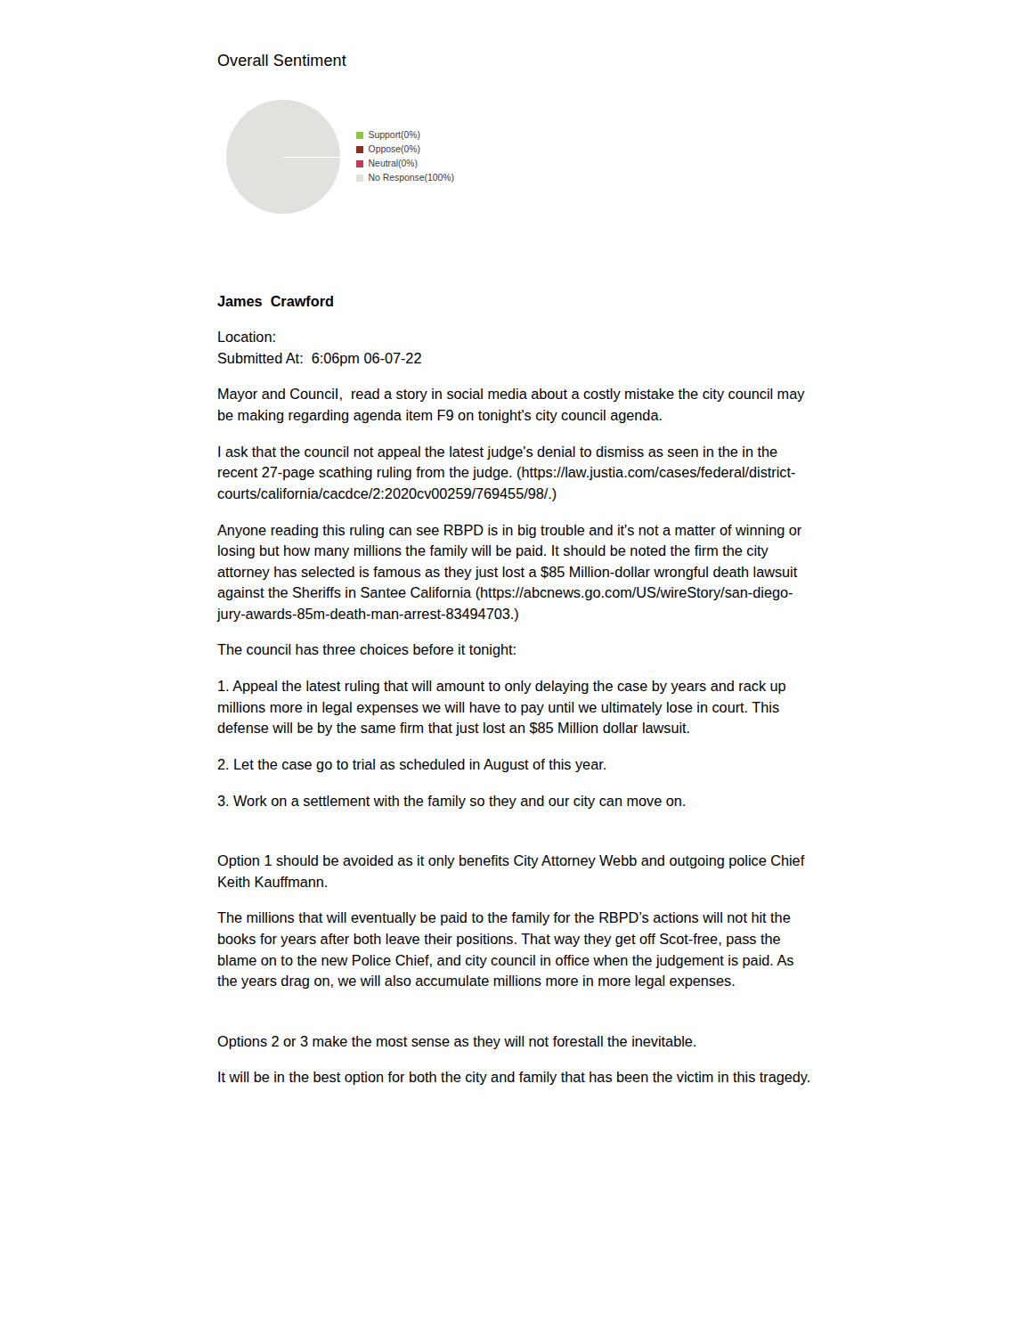Overall Sentiment
Support(0%)
Oppose(0%)
Neutral(0%)
No Response(100%)
James Crawford
Location:
Submitted At: 6:06pm 06-07-22
Mayor and CounciI, read a story in social media about a costly mistake the city council may be making regarding agenda item F9 on tonight's city council agenda.
I ask that the council not appeal the latest judge's denial to dismiss as seen in the in the recent 27-page scathing ruling from the judge. (https://law.justia.com/cases/federal/district-courts/california/cacdce/2:2020cv00259/769455/98/.)
Anyone reading this ruling can see RBPD is in big trouble and it's not a matter of winning or losing but how many millions the family will be paid. It should be noted the firm the city attorney has selected is famous as they just lost a $85 Million-dollar wrongful death lawsuit against the Sheriffs in Santee California (https://abcnews.go.com/US/wireStory/san-diego-jury-awards-85m-death-man-arrest-83494703.)
The council has three choices before it tonight:
1. Appeal the latest ruling that will amount to only delaying the case by years and rack up millions more in legal expenses we will have to pay until we ultimately lose in court. This defense will be by the same firm that just lost an $85 Million dollar lawsuit.
2. Let the case go to trial as scheduled in August of this year.
3. Work on a settlement with the family so they and our city can move on.
Option 1 should be avoided as it only benefits City Attorney Webb and outgoing police Chief Keith Kauffmann.
The millions that will eventually be paid to the family for the RBPD’s actions will not hit the books for years after both leave their positions. That way they get off Scot-free, pass the blame on to the new Police Chief, and city council in office when the judgement is paid. As the years drag on, we will also accumulate millions more in more legal expenses.
Options 2 or 3 make the most sense as they will not forestall the inevitable.
It will be in the best option for both the city and family that has been the victim in this tragedy.